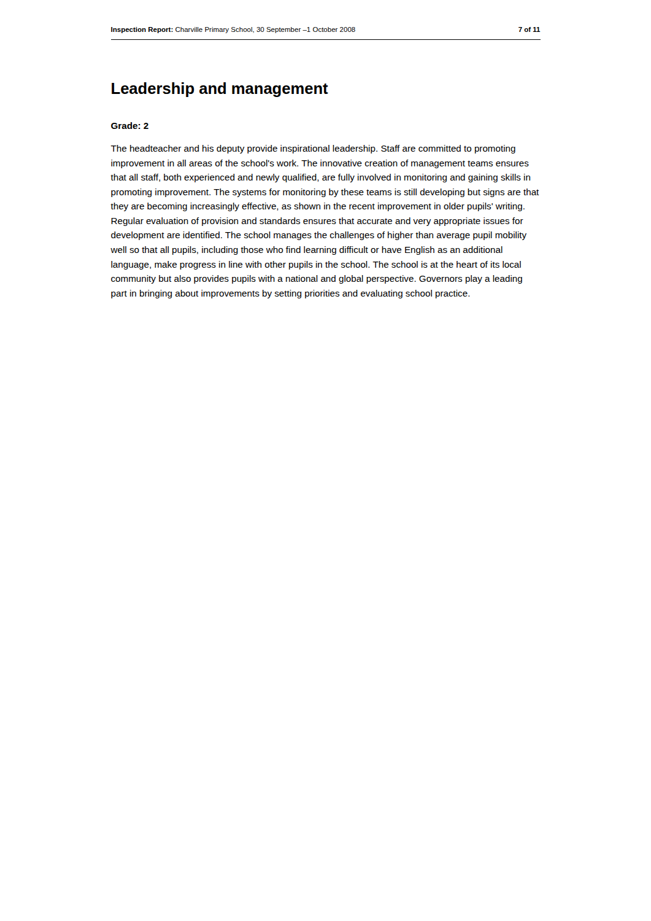Inspection Report: Charville Primary School, 30 September –1 October 2008
7 of 11
Leadership and management
Grade: 2
The headteacher and his deputy provide inspirational leadership. Staff are committed to promoting improvement in all areas of the school's work. The innovative creation of management teams ensures that all staff, both experienced and newly qualified, are fully involved in monitoring and gaining skills in promoting improvement. The systems for monitoring by these teams is still developing but signs are that they are becoming increasingly effective, as shown in the recent improvement in older pupils' writing. Regular evaluation of provision and standards ensures that accurate and very appropriate issues for development are identified. The school manages the challenges of higher than average pupil mobility well so that all pupils, including those who find learning difficult or have English as an additional language, make progress in line with other pupils in the school. The school is at the heart of its local community but also provides pupils with a national and global perspective. Governors play a leading part in bringing about improvements by setting priorities and evaluating school practice.